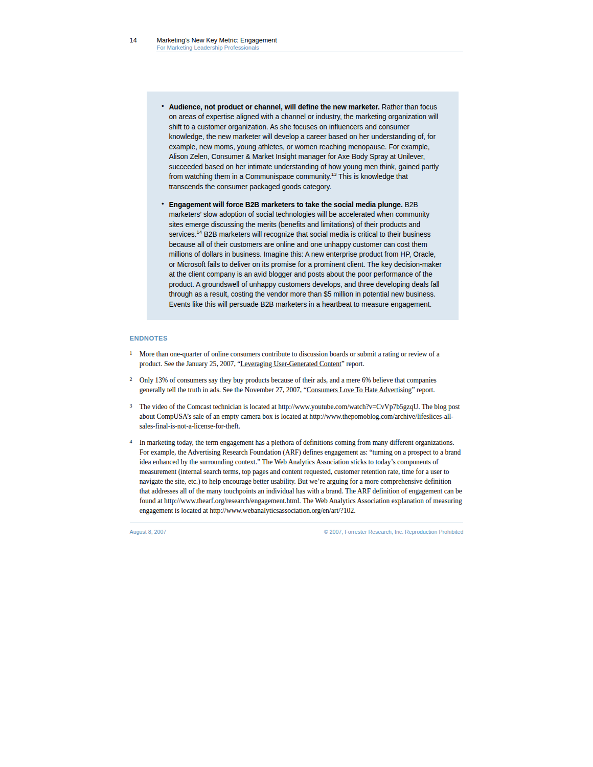14
Marketing’s New Key Metric: Engagement
For Marketing Leadership Professionals
Audience, not product or channel, will define the new marketer. Rather than focus on areas of expertise aligned with a channel or industry, the marketing organization will shift to a customer organization. As she focuses on influencers and consumer knowledge, the new marketer will develop a career based on her understanding of, for example, new moms, young athletes, or women reaching menopause. For example, Alison Zelen, Consumer & Market Insight manager for Axe Body Spray at Unilever, succeeded based on her intimate understanding of how young men think, gained partly from watching them in a Communispace community.13 This is knowledge that transcends the consumer packaged goods category.
Engagement will force B2B marketers to take the social media plunge. B2B marketers’ slow adoption of social technologies will be accelerated when community sites emerge discussing the merits (benefits and limitations) of their products and services.14 B2B marketers will recognize that social media is critical to their business because all of their customers are online and one unhappy customer can cost them millions of dollars in business. Imagine this: A new enterprise product from HP, Oracle, or Microsoft fails to deliver on its promise for a prominent client. The key decision-maker at the client company is an avid blogger and posts about the poor performance of the product. A groundswell of unhappy customers develops, and three developing deals fall through as a result, costing the vendor more than $5 million in potential new business. Events like this will persuade B2B marketers in a heartbeat to measure engagement.
ENDNOTES
1
More than one-quarter of online consumers contribute to discussion boards or submit a rating or review of a product. See the January 25, 2007, “Leveraging User-Generated Content” report.
2
Only 13% of consumers say they buy products because of their ads, and a mere 6% believe that companies generally tell the truth in ads. See the November 27, 2007, “Consumers Love To Hate Advertising” report.
3
The video of the Comcast technician is located at http://www.youtube.com/watch?v=CvVp7b5gzqU. The blog post about CompUSA’s sale of an empty camera box is located at http://www.thepomoblog.com/archive/lifeslices-all-sales-final-is-not-a-license-for-theft.
4
In marketing today, the term engagement has a plethora of definitions coming from many different organizations. For example, the Advertising Research Foundation (ARF) defines engagement as: “turning on a prospect to a brand idea enhanced by the surrounding context.” The Web Analytics Association sticks to today’s components of measurement (internal search terms, top pages and content requested, customer retention rate, time for a user to navigate the site, etc.) to help encourage better usability. But we’re arguing for a more comprehensive definition that addresses all of the many touchpoints an individual has with a brand. The ARF definition of engagement can be found at http://www.thearf.org/research/engagement.html. The Web Analytics Association explanation of measuring engagement is located at http://www.webanalyticsassociation.org/en/art/?102.
August 8, 2007
© 2007, Forrester Research, Inc. Reproduction Prohibited